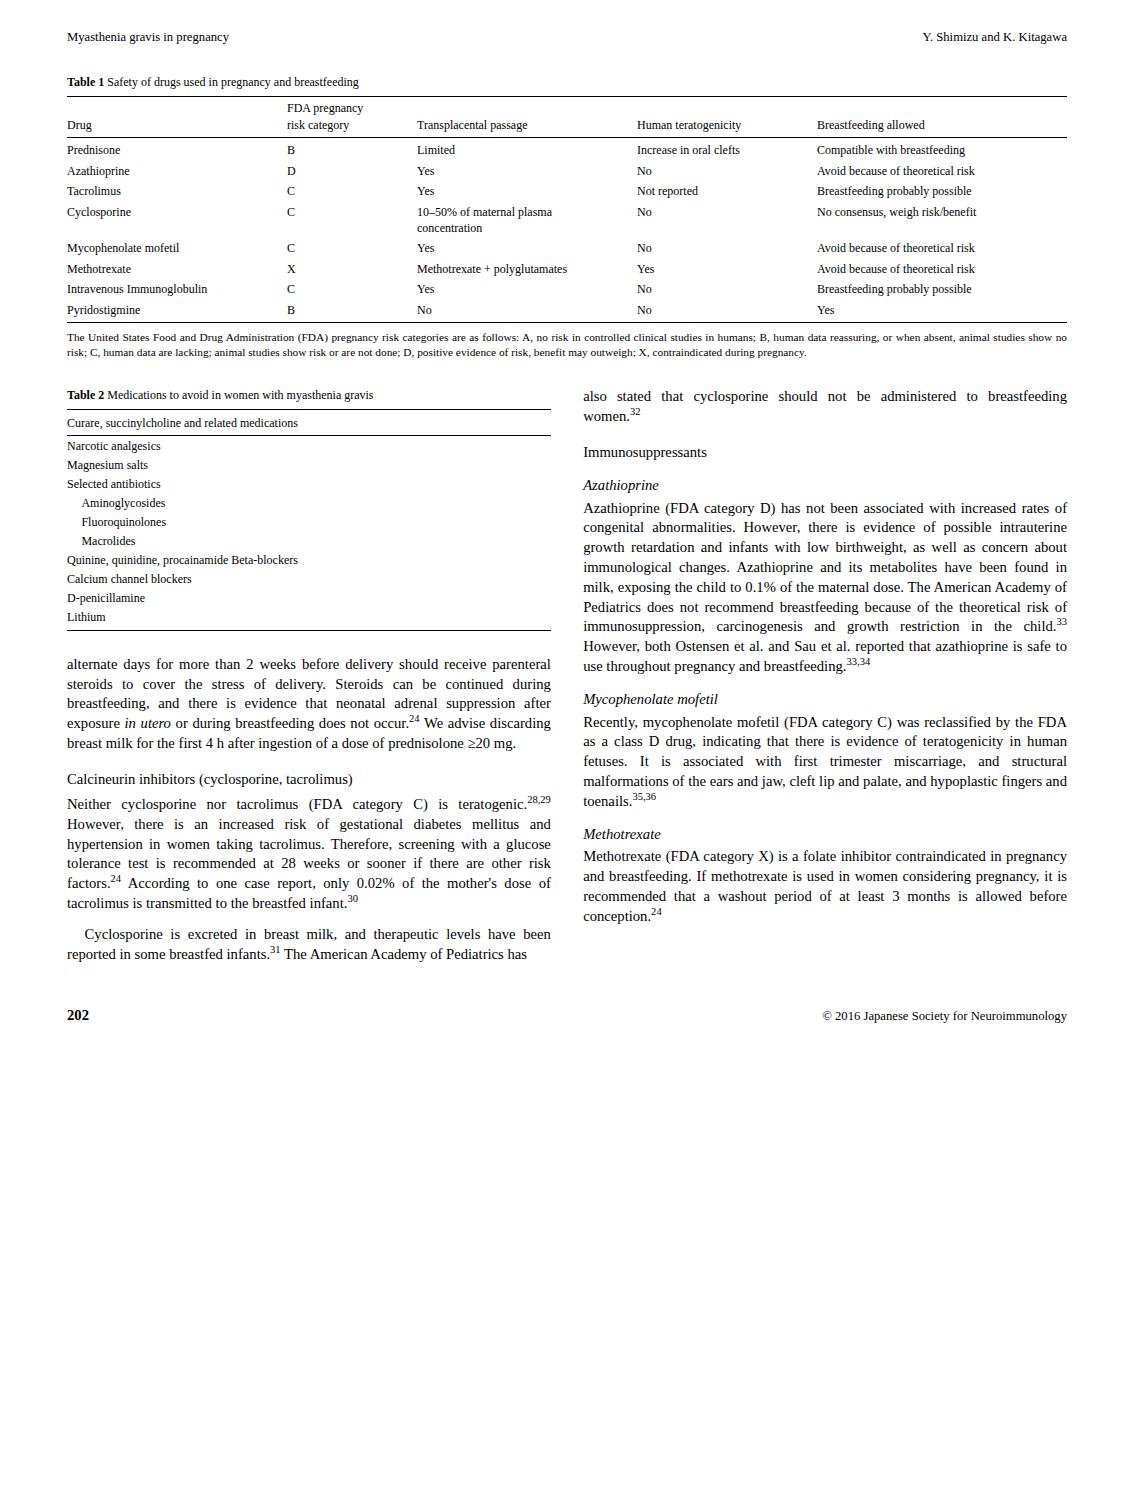Myasthenia gravis in pregnancy
Y. Shimizu and K. Kitagawa
Table 1 Safety of drugs used in pregnancy and breastfeeding
| Drug | FDA pregnancy risk category | Transplacental passage | Human teratogenicity | Breastfeeding allowed |
| --- | --- | --- | --- | --- |
| Prednisone | B | Limited | Increase in oral clefts | Compatible with breastfeeding |
| Azathioprine | D | Yes | No | Avoid because of theoretical risk |
| Tacrolimus | C | Yes | Not reported | Breastfeeding probably possible |
| Cyclosporine | C | 10–50% of maternal plasma concentration | No | No consensus, weigh risk/benefit |
| Mycophenolate mofetil | C | Yes | No | Avoid because of theoretical risk |
| Methotrexate | X | Methotrexate + polyglutamates | Yes | Avoid because of theoretical risk |
| Intravenous Immunoglobulin | C | Yes | No | Breastfeeding probably possible |
| Pyridostigmine | B | No | No | Yes |
The United States Food and Drug Administration (FDA) pregnancy risk categories are as follows: A, no risk in controlled clinical studies in humans; B, human data reassuring, or when absent, animal studies show no risk; C, human data are lacking; animal studies show risk or are not done; D, positive evidence of risk, benefit may outweigh; X, contraindicated during pregnancy.
Table 2 Medications to avoid in women with myasthenia gravis
| Curare, succinylcholine and related medications |
| Narcotic analgesics |
| Magnesium salts |
| Selected antibiotics |
| Aminoglycosides |
| Fluoroquinolones |
| Macrolides |
| Quinine, quinidine, procainamide Beta-blockers |
| Calcium channel blockers |
| D-penicillamine |
| Lithium |
alternate days for more than 2 weeks before delivery should receive parenteral steroids to cover the stress of delivery. Steroids can be continued during breastfeeding, and there is evidence that neonatal adrenal suppression after exposure in utero or during breastfeeding does not occur.24 We advise discarding breast milk for the first 4 h after ingestion of a dose of prednisolone ≥20 mg.
Calcineurin inhibitors (cyclosporine, tacrolimus)
Neither cyclosporine nor tacrolimus (FDA category C) is teratogenic.28,29 However, there is an increased risk of gestational diabetes mellitus and hypertension in women taking tacrolimus. Therefore, screening with a glucose tolerance test is recommended at 28 weeks or sooner if there are other risk factors.24 According to one case report, only 0.02% of the mother's dose of tacrolimus is transmitted to the breastfed infant.30
Cyclosporine is excreted in breast milk, and therapeutic levels have been reported in some breastfed infants.31 The American Academy of Pediatrics has
also stated that cyclosporine should not be administered to breastfeeding women.32
Immunosuppressants
Azathioprine
Azathioprine (FDA category D) has not been associated with increased rates of congenital abnormalities. However, there is evidence of possible intrauterine growth retardation and infants with low birthweight, as well as concern about immunological changes. Azathioprine and its metabolites have been found in milk, exposing the child to 0.1% of the maternal dose. The American Academy of Pediatrics does not recommend breastfeeding because of the theoretical risk of immunosuppression, carcinogenesis and growth restriction in the child.33 However, both Ostensen et al. and Sau et al. reported that azathioprine is safe to use throughout pregnancy and breastfeeding.33,34
Mycophenolate mofetil
Recently, mycophenolate mofetil (FDA category C) was reclassified by the FDA as a class D drug, indicating that there is evidence of teratogenicity in human fetuses. It is associated with first trimester miscarriage, and structural malformations of the ears and jaw, cleft lip and palate, and hypoplastic fingers and toenails.35,36
Methotrexate
Methotrexate (FDA category X) is a folate inhibitor contraindicated in pregnancy and breastfeeding. If methotrexate is used in women considering pregnancy, it is recommended that a washout period of at least 3 months is allowed before conception.24
202
© 2016 Japanese Society for Neuroimmunology